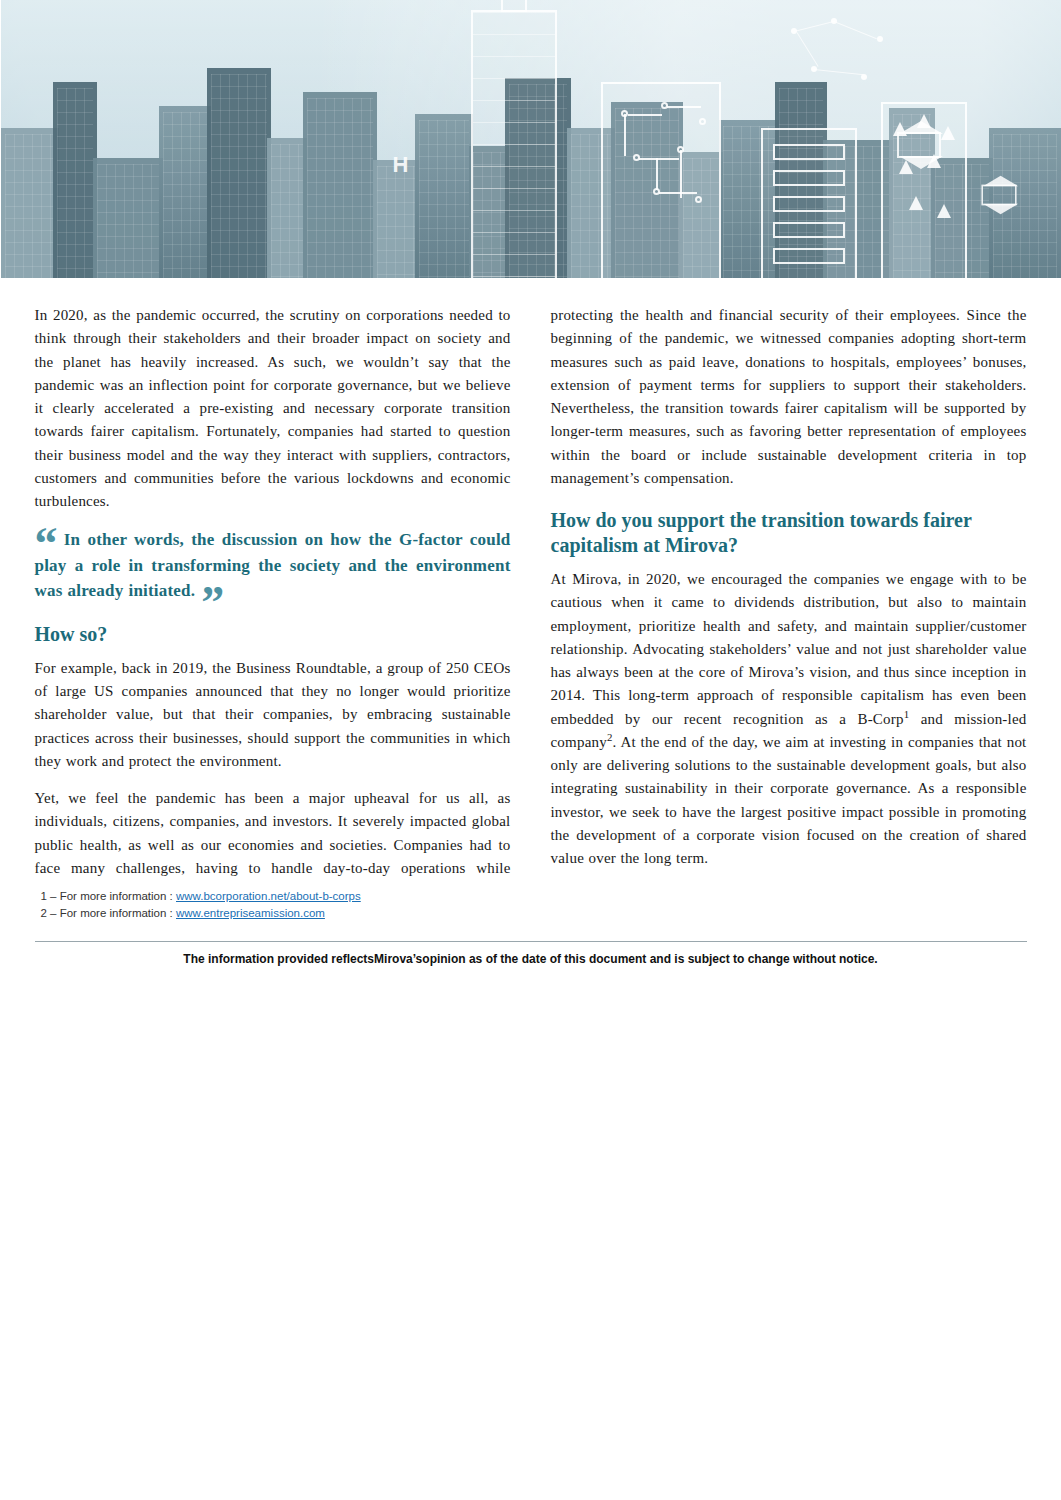H
In 2020, as the pandemic occurred, the scrutiny on corporations needed to think through their stakeholders and their broader impact on society and the planet has heavily increased. As such, we wouldn’t say that the pandemic was an inflection point for corporate governance, but we believe it clearly accelerated a pre-existing and necessary corporate transition towards fairer capitalism. Fortunately, companies had started to question their business model and the way they interact with suppliers, contractors, customers and communities before the various lockdowns and economic turbulences.
“In other words, the discussion on how the G-factor could play a role in transforming the society and the environment was already initiated.”
How so?
For example, back in 2019, the Business Roundtable, a group of 250 CEOs of large US companies announced that they no longer would prioritize shareholder value, but that their companies, by embracing sustainable practices across their businesses, should support the communities in which they work and protect the environment.
Yet, we feel the pandemic has been a major upheaval for us all, as individuals, citizens, companies, and investors. It severely impacted global public health, as well as our economies and societies. Companies had to face many challenges, having to handle day-to-day operations while protecting the health and financial security of their employees. Since the beginning of the pandemic, we witnessed companies adopting short-term measures such as paid leave, donations to hospitals, employees’ bonuses, extension of payment terms for suppliers to support their stakeholders. Nevertheless, the transition towards fairer capitalism will be supported by longer-term measures, such as favoring better representation of employees within the board or include sustainable development criteria in top management’s compensation.
How do you support the transition towards fairer capitalism at Mirova?
At Mirova, in 2020, we encouraged the companies we engage with to be cautious when it came to dividends distribution, but also to maintain employment, prioritize health and safety, and maintain supplier/customer relationship. Advocating stakeholders’ value and not just shareholder value has always been at the core of Mirova’s vision, and thus since inception in 2014. This long-term approach of responsible capitalism has even been embedded by our recent recognition as a B-Corp1 and mission-led company2. At the end of the day, we aim at investing in companies that not only are delivering solutions to the sustainable development goals, but also integrating sustainability in their corporate governance. As a responsible investor, we seek to have the largest positive impact possible in promoting the development of a corporate vision focused on the creation of shared value over the long term.
1 – For more information : www.bcorporation.net/about-b-corps
2 – For more information : www.entrepriseamission.com
The information provided reflectsMirova’sopinion as of the date of this document and is subject to change without notice.